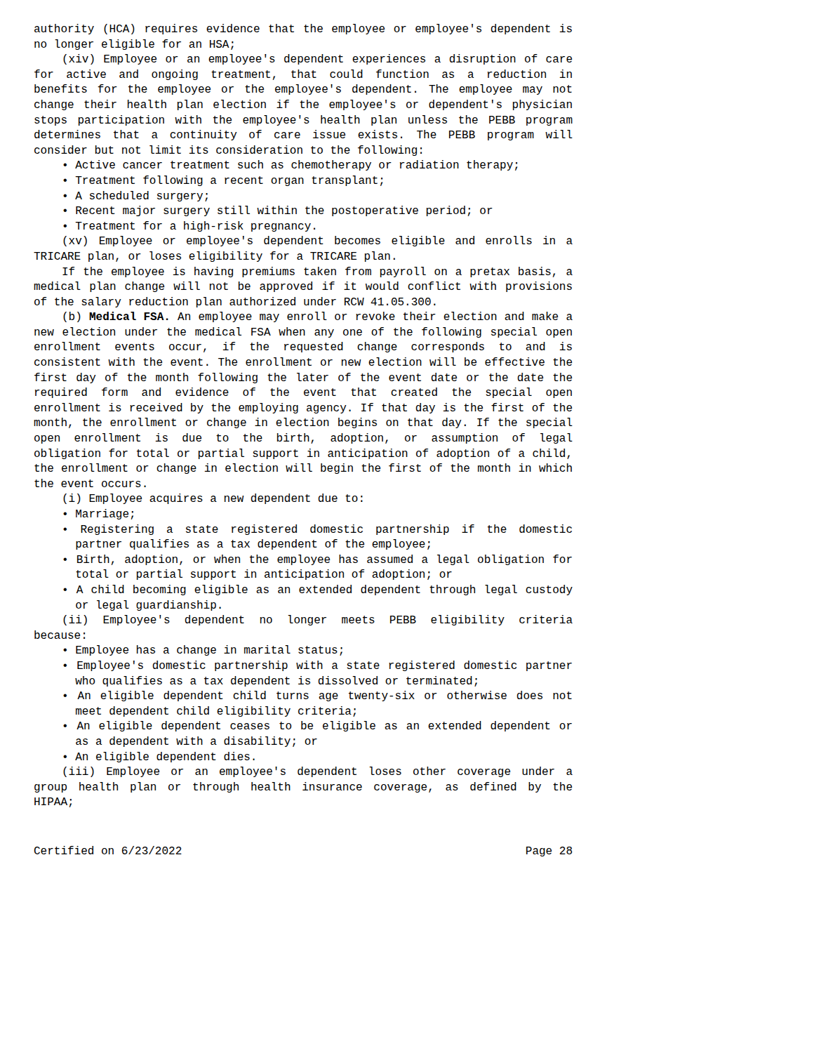authority (HCA) requires evidence that the employee or employee's dependent is no longer eligible for an HSA;
(xiv) Employee or an employee's dependent experiences a disruption of care for active and ongoing treatment, that could function as a reduction in benefits for the employee or the employee's dependent. The employee may not change their health plan election if the employee's or dependent's physician stops participation with the employee's health plan unless the PEBB program determines that a continuity of care issue exists. The PEBB program will consider but not limit its consideration to the following:
• Active cancer treatment such as chemotherapy or radiation therapy;
• Treatment following a recent organ transplant;
• A scheduled surgery;
• Recent major surgery still within the postoperative period; or
• Treatment for a high-risk pregnancy.
(xv) Employee or employee's dependent becomes eligible and enrolls in a TRICARE plan, or loses eligibility for a TRICARE plan.
If the employee is having premiums taken from payroll on a pretax basis, a medical plan change will not be approved if it would conflict with provisions of the salary reduction plan authorized under RCW 41.05.300.
(b) Medical FSA. An employee may enroll or revoke their election and make a new election under the medical FSA when any one of the following special open enrollment events occur, if the requested change corresponds to and is consistent with the event. The enrollment or new election will be effective the first day of the month following the later of the event date or the date the required form and evidence of the event that created the special open enrollment is received by the employing agency. If that day is the first of the month, the enrollment or change in election begins on that day. If the special open enrollment is due to the birth, adoption, or assumption of legal obligation for total or partial support in anticipation of adoption of a child, the enrollment or change in election will begin the first of the month in which the event occurs.
(i) Employee acquires a new dependent due to:
• Marriage;
• Registering a state registered domestic partnership if the domestic partner qualifies as a tax dependent of the employee;
• Birth, adoption, or when the employee has assumed a legal obligation for total or partial support in anticipation of adoption; or
• A child becoming eligible as an extended dependent through legal custody or legal guardianship.
(ii) Employee's dependent no longer meets PEBB eligibility criteria because:
• Employee has a change in marital status;
• Employee's domestic partnership with a state registered domestic partner who qualifies as a tax dependent is dissolved or terminated;
• An eligible dependent child turns age twenty-six or otherwise does not meet dependent child eligibility criteria;
• An eligible dependent ceases to be eligible as an extended dependent or as a dependent with a disability; or
• An eligible dependent dies.
(iii) Employee or an employee's dependent loses other coverage under a group health plan or through health insurance coverage, as defined by the HIPAA;
Certified on 6/23/2022 Page 28